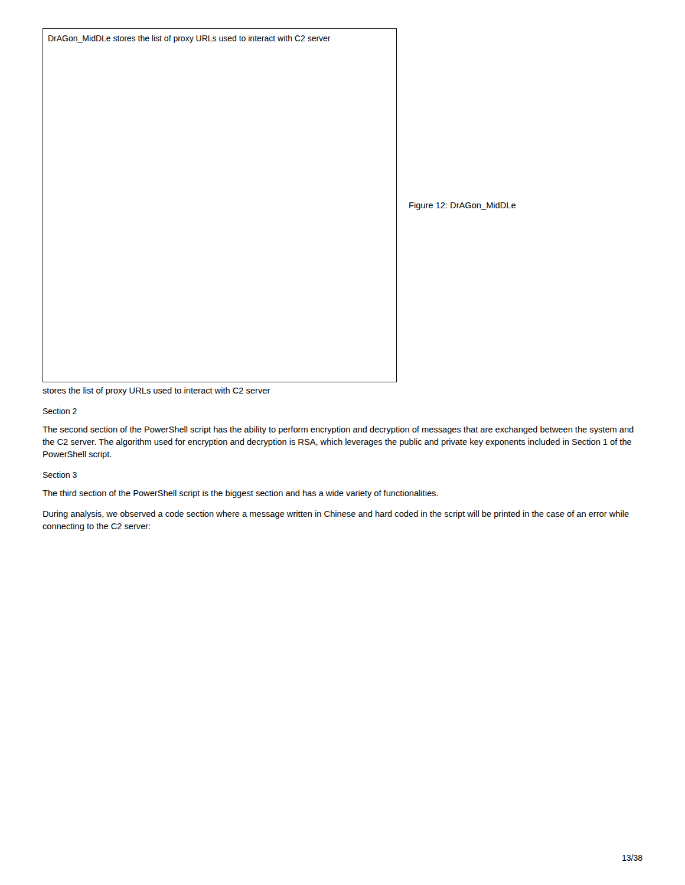DrAGon_MidDLe stores the list of proxy URLs used to interact with C2 server
Figure 12: DrAGon_MidDLe
stores the list of proxy URLs used to interact with C2 server
Section 2
The second section of the PowerShell script has the ability to perform encryption and decryption of messages that are exchanged between the system and the C2 server. The algorithm used for encryption and decryption is RSA, which leverages the public and private key exponents included in Section 1 of the PowerShell script.
Section 3
The third section of the PowerShell script is the biggest section and has a wide variety of functionalities.
During analysis, we observed a code section where a message written in Chinese and hard coded in the script will be printed in the case of an error while connecting to the C2 server:
13/38